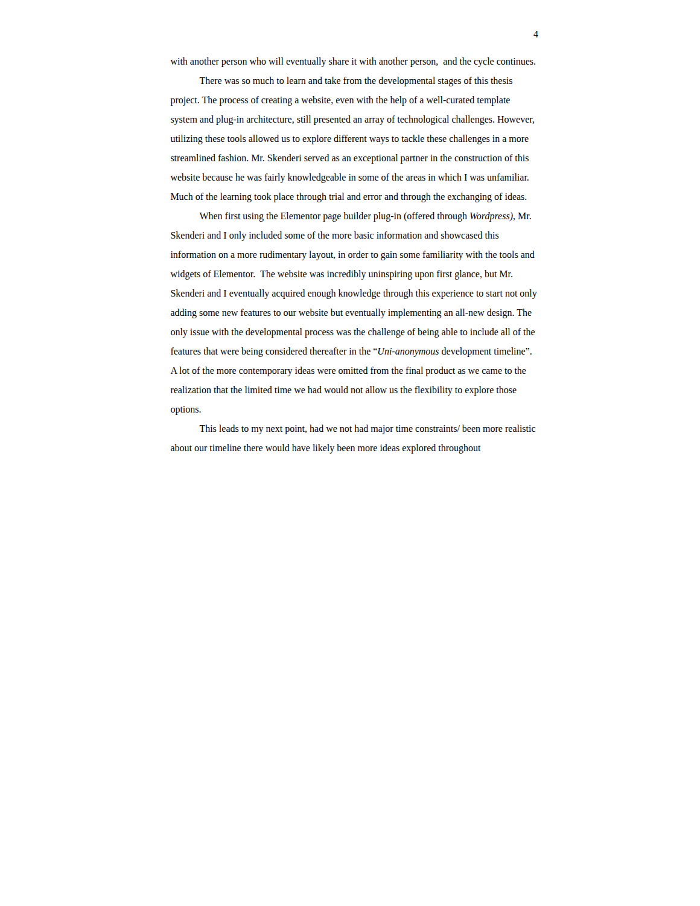4
with another person who will eventually share it with another person, and the cycle continues.
There was so much to learn and take from the developmental stages of this thesis project. The process of creating a website, even with the help of a well-curated template system and plug-in architecture, still presented an array of technological challenges. However, utilizing these tools allowed us to explore different ways to tackle these challenges in a more streamlined fashion. Mr. Skenderi served as an exceptional partner in the construction of this website because he was fairly knowledgeable in some of the areas in which I was unfamiliar. Much of the learning took place through trial and error and through the exchanging of ideas.
When first using the Elementor page builder plug-in (offered through Wordpress), Mr. Skenderi and I only included some of the more basic information and showcased this information on a more rudimentary layout, in order to gain some familiarity with the tools and widgets of Elementor. The website was incredibly uninspiring upon first glance, but Mr. Skenderi and I eventually acquired enough knowledge through this experience to start not only adding some new features to our website but eventually implementing an all-new design. The only issue with the developmental process was the challenge of being able to include all of the features that were being considered thereafter in the “Uni-anonymous development timeline”. A lot of the more contemporary ideas were omitted from the final product as we came to the realization that the limited time we had would not allow us the flexibility to explore those options.
This leads to my next point, had we not had major time constraints/ been more realistic about our timeline there would have likely been more ideas explored throughout